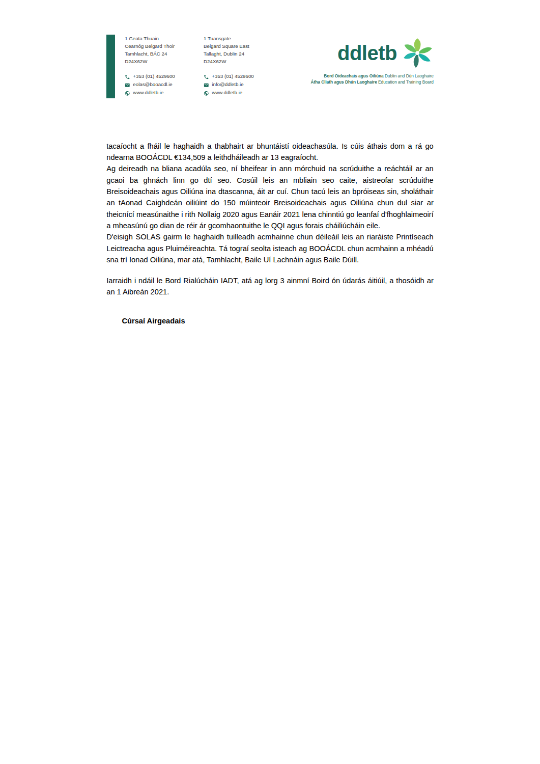1 Geata Thuain
Cearnóg Belgard Thoir
Tamhlacht, BÁC 24
D24X62W
1 Tuansgate
Belgard Square East
Tallaght, Dublin 24
D24X62W
+353 (01) 4529600
eolas@booacdl.ie
www.ddletb.ie
+353 (01) 4529600
info@ddletb.ie
www.ddletb.ie
ddletb
Bord Oideachais agus Oiliúna Dublin and Dún Laoghaire
Átha Cliath agus Dhún Laoghaire Education and Training Board
tacaíocht a fháil le haghaidh a thabhairt ar bhuntáistí oideachasúla. Is cúis áthais dom a rá go ndearna BOOÁCDL €134,509 a leithdháileadh ar 13 eagraíocht.
Ag deireadh na bliana acadúla seo, ní bheifear in ann mórchuid na scrúduithe a reáchtáil ar an gcaoi ba ghnách linn go dtí seo. Cosúil leis an mbliain seo caite, aistreofar scrúduithe Breisoideachais agus Oiliúna ina dtascanna, áit ar cuí. Chun tacú leis an bpróiseas sin, sholáthair an tAonad Caighdeán oiliúint do 150 múinteoir Breisoideachais agus Oiliúna chun dul siar ar theicnící measúnaithe i rith Nollaig 2020 agus Eanáir 2021 lena chinntiú go leanfaí d'fhoghlaimeoirí a mheasúnú go dian de réir ár gcomhaontuithe le QQI agus forais cháiliúcháin eile.
D'eisigh SOLAS gairm le haghaidh tuilleadh acmhainne chun déileáil leis an riaráiste Printíseach Leictreacha agus Pluiméireachta. Tá tograí seolta isteach ag BOOÁCDL chun acmhainn a mhéadú sna trí Ionad Oiliúna, mar atá, Tamhlacht, Baile Uí Lachnáin agus Baile Dúill.
Iarraidh i ndáil le Bord Rialúcháin IADT, atá ag lorg 3 ainmní Boird ón údarás áitiúil, a thosóidh ar an 1 Aibreán 2021.
Cúrsaí Airgeadais